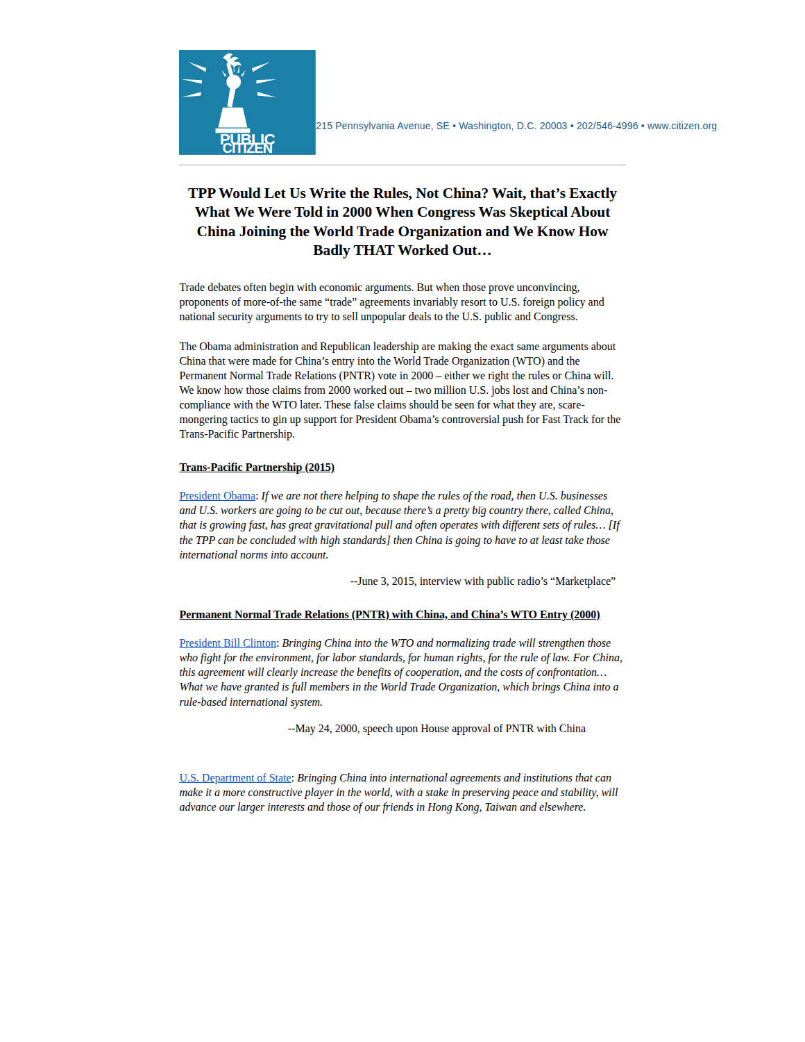PUBLIC CITIZEN
215 Pennsylvania Avenue, SE • Washington, D.C. 20003 • 202/546-4996 • www.citizen.org
TPP Would Let Us Write the Rules, Not China? Wait, that’s Exactly What We Were Told in 2000 When Congress Was Skeptical About China Joining the World Trade Organization and We Know How Badly THAT Worked Out…
Trade debates often begin with economic arguments. But when those prove unconvincing, proponents of more-of-the same “trade” agreements invariably resort to U.S. foreign policy and national security arguments to try to sell unpopular deals to the U.S. public and Congress.
The Obama administration and Republican leadership are making the exact same arguments about China that were made for China’s entry into the World Trade Organization (WTO) and the Permanent Normal Trade Relations (PNTR) vote in 2000 – either we right the rules or China will. We know how those claims from 2000 worked out – two million U.S. jobs lost and China’s non-compliance with the WTO later. These false claims should be seen for what they are, scare-mongering tactics to gin up support for President Obama’s controversial push for Fast Track for the Trans-Pacific Partnership.
Trans-Pacific Partnership (2015)
President Obama: If we are not there helping to shape the rules of the road, then U.S. businesses and U.S. workers are going to be cut out, because there’s a pretty big country there, called China, that is growing fast, has great gravitational pull and often operates with different sets of rules… [If the TPP can be concluded with high standards] then China is going to have to at least take those international norms into account.
--June 3, 2015, interview with public radio’s “Marketplace”
Permanent Normal Trade Relations (PNTR) with China, and China’s WTO Entry (2000)
President Bill Clinton: Bringing China into the WTO and normalizing trade will strengthen those who fight for the environment, for labor standards, for human rights, for the rule of law. For China, this agreement will clearly increase the benefits of cooperation, and the costs of confrontation…What we have granted is full members in the World Trade Organization, which brings China into a rule-based international system.
--May 24, 2000, speech upon House approval of PNTR with China
U.S. Department of State: Bringing China into international agreements and institutions that can make it a more constructive player in the world, with a stake in preserving peace and stability, will advance our larger interests and those of our friends in Hong Kong, Taiwan and elsewhere.